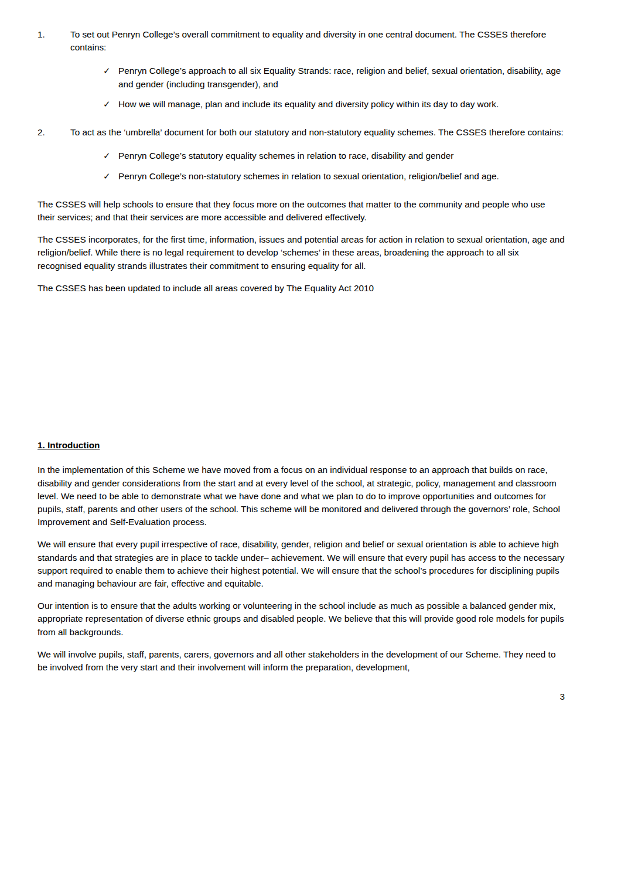1. To set out Penryn College’s overall commitment to equality and diversity in one central document. The CSSES therefore contains:
Penryn College’s approach to all six Equality Strands: race, religion and belief, sexual orientation, disability, age and gender (including transgender), and
How we will manage, plan and include its equality and diversity policy within its day to day work.
2. To act as the ‘umbrella’ document for both our statutory and non-statutory equality schemes. The CSSES therefore contains:
Penryn College’s statutory equality schemes in relation to race, disability and gender
Penryn College’s non-statutory schemes in relation to sexual orientation, religion/belief and age.
The CSSES will help schools to ensure that they focus more on the outcomes that matter to the community and people who use their services; and that their services are more accessible and delivered effectively.
The CSSES incorporates, for the first time, information, issues and potential areas for action in relation to sexual orientation, age and religion/belief. While there is no legal requirement to develop ‘schemes’ in these areas, broadening the approach to all six recognised equality strands illustrates their commitment to ensuring equality for all.
The CSSES has been updated to include all areas covered by The Equality Act 2010
1. Introduction
In the implementation of this Scheme we have moved from a focus on an individual response to an approach that builds on race, disability and gender considerations from the start and at every level of the school, at strategic, policy, management and classroom level. We need to be able to demonstrate what we have done and what we plan to do to improve opportunities and outcomes for pupils, staff, parents and other users of the school. This scheme will be monitored and delivered through the governors’ role, School Improvement and Self-Evaluation process.
We will ensure that every pupil irrespective of race, disability, gender, religion and belief or sexual orientation is able to achieve high standards and that strategies are in place to tackle under– achievement. We will ensure that every pupil has access to the necessary support required to enable them to achieve their highest potential. We will ensure that the school’s procedures for disciplining pupils and managing behaviour are fair, effective and equitable.
Our intention is to ensure that the adults working or volunteering in the school include as much as possible a balanced gender mix, appropriate representation of diverse ethnic groups and disabled people. We believe that this will provide good role models for pupils from all backgrounds.
We will involve pupils, staff, parents, carers, governors and all other stakeholders in the development of our Scheme. They need to be involved from the very start and their involvement will inform the preparation, development,
3